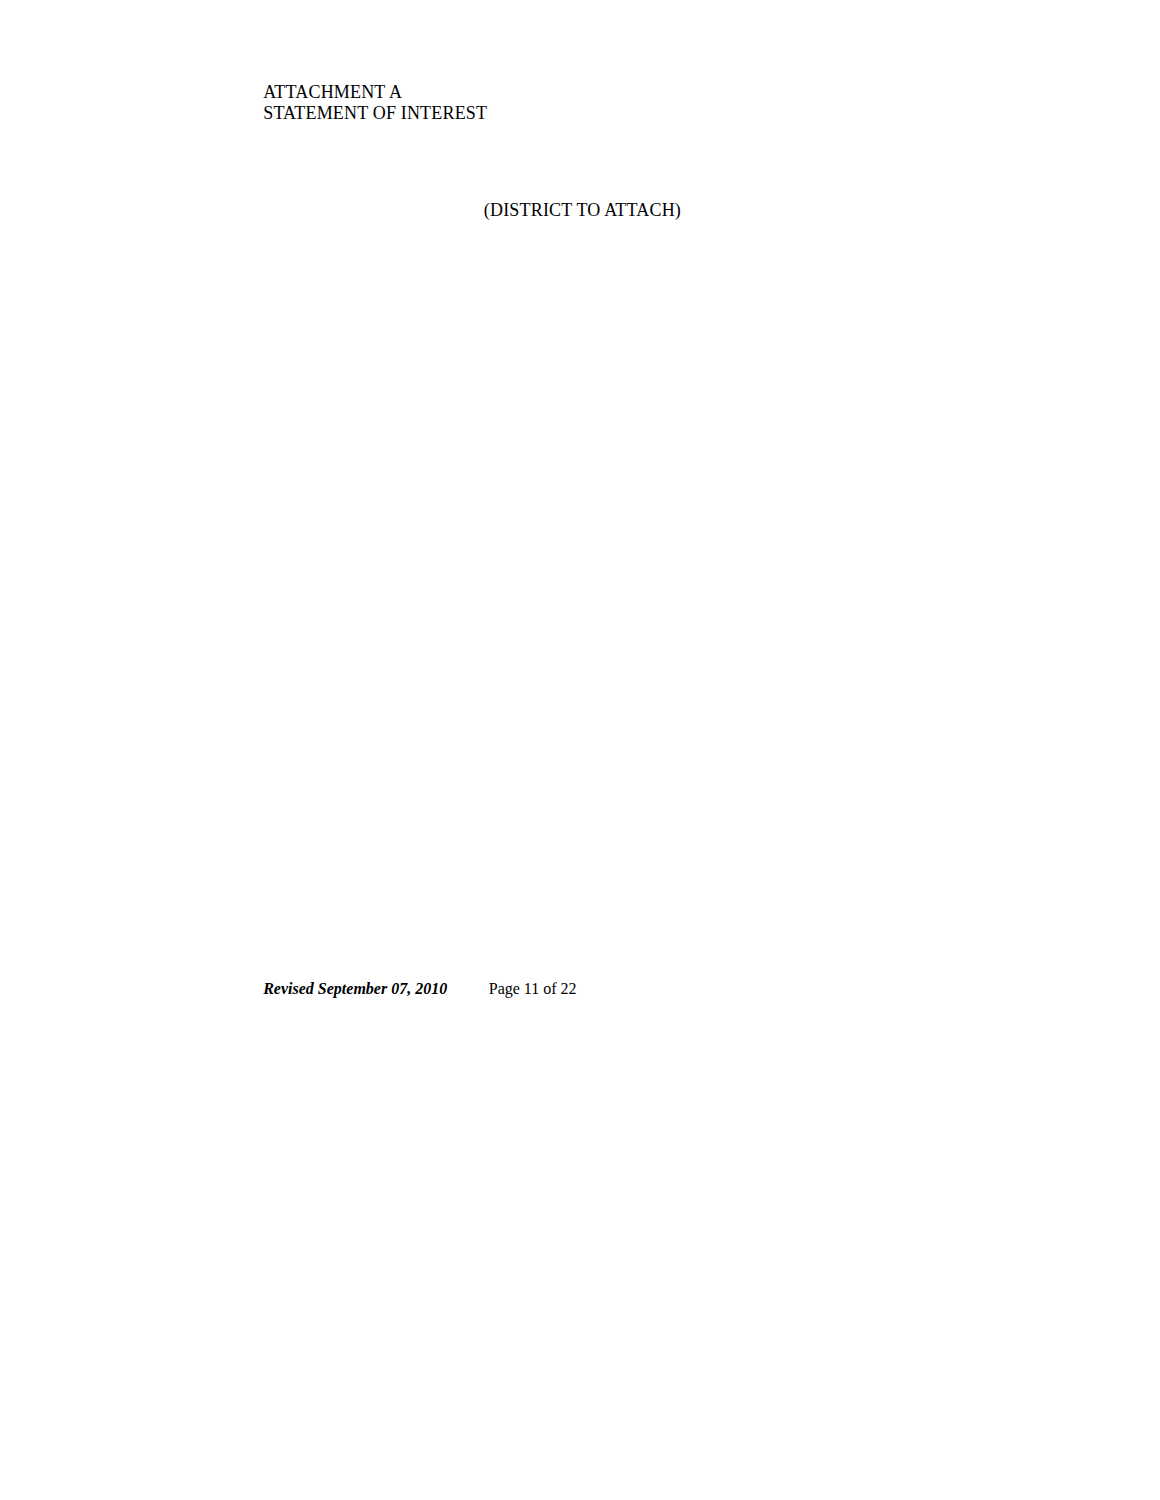ATTACHMENT A
STATEMENT OF INTEREST
(DISTRICT TO ATTACH)
Revised September 07, 2010 Page 11 of 22